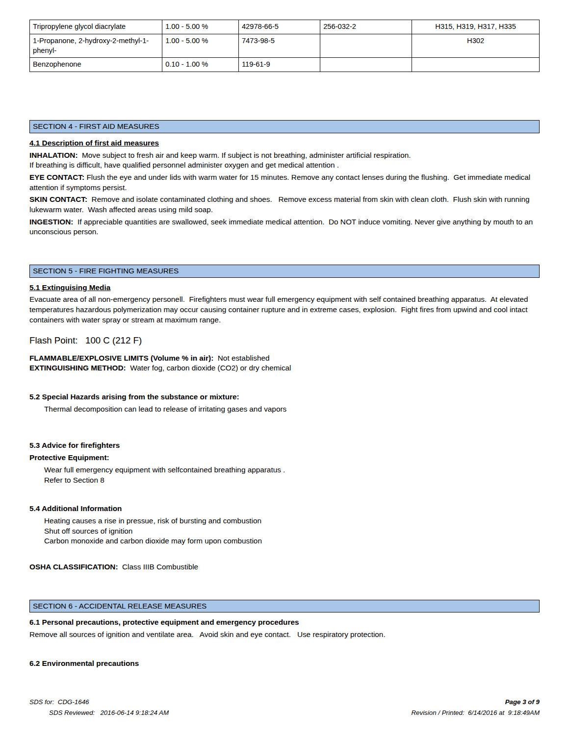| Tripropylene glycol diacrylate | 1.00 - 5.00 % | 42978-66-5 | 256-032-2 | H315, H319, H317, H335 |
| 1-Propanone, 2-hydroxy-2-methyl-1-phenyl- | 1.00 - 5.00 % | 7473-98-5 | | H302 |
| Benzophenone | 0.10 - 1.00 % | 119-61-9 | | |
SECTION 4 - FIRST AID MEASURES
4.1 Description of first aid measures
INHALATION: Move subject to fresh air and keep warm. If subject is not breathing, administer artificial respiration.
If breathing is difficult, have qualified personnel administer oxygen and get medical attention .
EYE CONTACT: Flush the eye and under lids with warm water for 15 minutes. Remove any contact lenses during the flushing. Get immediate medical attention if symptoms persist.
SKIN CONTACT: Remove and isolate contaminated clothing and shoes. Remove excess material from skin with clean cloth. Flush skin with running lukewarm water. Wash affected areas using mild soap.
INGESTION: If appreciable quantities are swallowed, seek immediate medical attention. Do NOT induce vomiting. Never give anything by mouth to an unconscious person.
SECTION 5 - FIRE FIGHTING MEASURES
5.1 Extinguising Media
Evacuate area of all non-emergency personell. Firefighters must wear full emergency equipment with self contained breathing apparatus. At elevated temperatures hazardous polymerization may occur causing container rupture and in extreme cases, explosion. Fight fires from upwind and cool intact containers with water spray or stream at maximum range.
Flash Point: 100 C (212 F)
FLAMMABLE/EXPLOSIVE LIMITS (Volume % in air): Not established
EXTINGUISHING METHOD: Water fog, carbon dioxide (CO2) or dry chemical
5.2 Special Hazards arising from the substance or mixture:
Thermal decomposition can lead to release of irritating gases and vapors
5.3 Advice for firefighters
Protective Equipment:
Wear full emergency equipment with selfcontained breathing apparatus .
Refer to Section 8
5.4 Additional Information
Heating causes a rise in pressue, risk of bursting and combustion
Shut off sources of ignition
Carbon monoxide and carbon dioxide may form upon combustion
OSHA CLASSIFICATION: Class IIIB Combustible
SECTION 6 - ACCIDENTAL RELEASE MEASURES
6.1 Personal precautions, protective equipment and emergency procedures
Remove all sources of ignition and ventilate area. Avoid skin and eye contact. Use respiratory protection.
6.2 Environmental precautions
SDS for: CDG-1646
Page 3 of 9
SDS Reviewed: 2016-06-14 9:18:24 AM
Revision / Printed: 6/14/2016 at 9:18:49AM